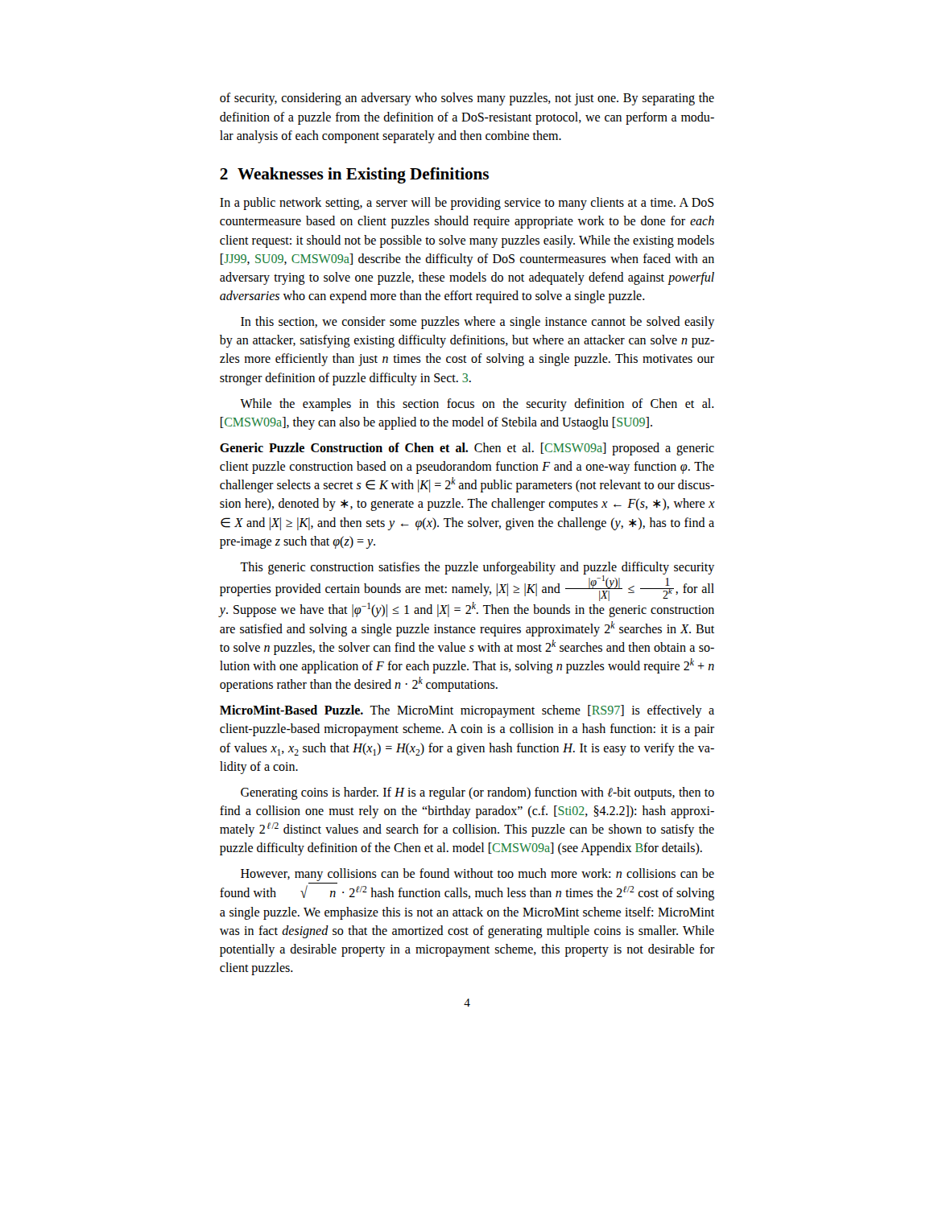of security, considering an adversary who solves many puzzles, not just one. By separating the definition of a puzzle from the definition of a DoS-resistant protocol, we can perform a modular analysis of each component separately and then combine them.
2 Weaknesses in Existing Definitions
In a public network setting, a server will be providing service to many clients at a time. A DoS countermeasure based on client puzzles should require appropriate work to be done for each client request: it should not be possible to solve many puzzles easily. While the existing models [JJ99, SU09, CMSW09a] describe the difficulty of DoS countermeasures when faced with an adversary trying to solve one puzzle, these models do not adequately defend against powerful adversaries who can expend more than the effort required to solve a single puzzle.
In this section, we consider some puzzles where a single instance cannot be solved easily by an attacker, satisfying existing difficulty definitions, but where an attacker can solve n puzzles more efficiently than just n times the cost of solving a single puzzle. This motivates our stronger definition of puzzle difficulty in Sect. 3.
While the examples in this section focus on the security definition of Chen et al. [CMSW09a], they can also be applied to the model of Stebila and Ustaoglu [SU09].
Generic Puzzle Construction of Chen et al. Chen et al. [CMSW09a] proposed a generic client puzzle construction based on a pseudorandom function F and a one-way function φ. The challenger selects a secret s ∈ K with |K| = 2k and public parameters (not relevant to our discussion here), denoted by ∗, to generate a puzzle. The challenger computes x ← F(s, ∗), where x ∈ X and |X| ≥ |K|, and then sets y ← φ(x). The solver, given the challenge (y, ∗), has to find a pre-image z such that φ(z) = y.
This generic construction satisfies the puzzle unforgeability and puzzle difficulty security properties provided certain bounds are met: namely, |X| ≥ |K| and |φ−1(y)||X| ≤ 12k, for all y. Suppose we have that |φ−1(y)| ≤ 1 and |X| = 2k. Then the bounds in the generic construction are satisfied and solving a single puzzle instance requires approximately 2k searches in X. But to solve n puzzles, the solver can find the value s with at most 2k searches and then obtain a solution with one application of F for each puzzle. That is, solving n puzzles would require 2k + n operations rather than the desired n · 2k computations.
MicroMint-Based Puzzle. The MicroMint micropayment scheme [RS97] is effectively a client-puzzle-based micropayment scheme. A coin is a collision in a hash function: it is a pair of values x1, x2 such that H(x1) = H(x2) for a given hash function H. It is easy to verify the validity of a coin.
Generating coins is harder. If H is a regular (or random) function with ℓ-bit outputs, then to find a collision one must rely on the “birthday paradox” (c.f. [Sti02, §4.2.2]): hash approximately 2ℓ/2 distinct values and search for a collision. This puzzle can be shown to satisfy the puzzle difficulty definition of the Chen et al. model [CMSW09a] (see Appendix Bfor details).
However, many collisions can be found without too much more work: n collisions can be found with √n · 2ℓ/2 hash function calls, much less than n times the 2ℓ/2 cost of solving a single puzzle. We emphasize this is not an attack on the MicroMint scheme itself: MicroMint was in fact designed so that the amortized cost of generating multiple coins is smaller. While potentially a desirable property in a micropayment scheme, this property is not desirable for client puzzles.
4